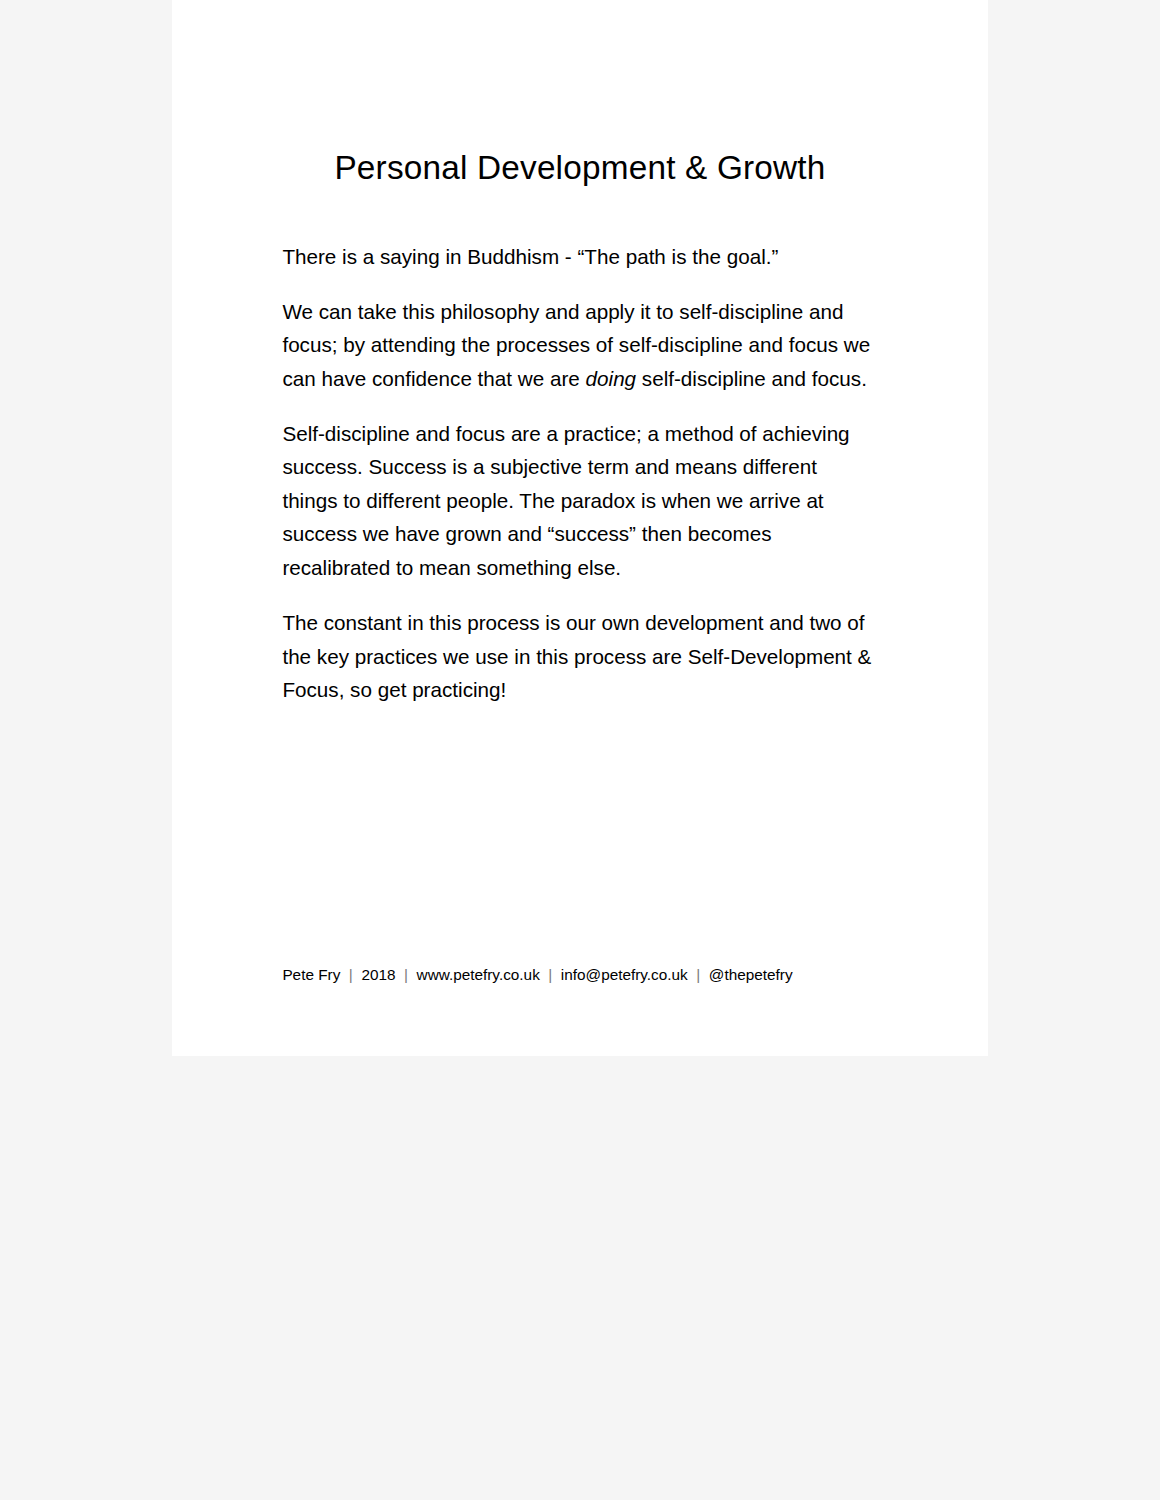Personal Development & Growth
There is a saying in Buddhism - “The path is the goal.”
We can take this philosophy and apply it to self-discipline and focus; by attending the processes of self-discipline and focus we can have confidence that we are doing self-discipline and focus.
Self-discipline and focus are a practice; a method of achieving success. Success is a subjective term and means different things to different people. The paradox is when we arrive at success we have grown and “success” then becomes recalibrated to mean something else.
The constant in this process is our own development and two of the key practices we use in this process are Self-Development & Focus, so get practicing!
Pete Fry | 2018 | www.petefry.co.uk | info@petefry.co.uk | @thepetefry